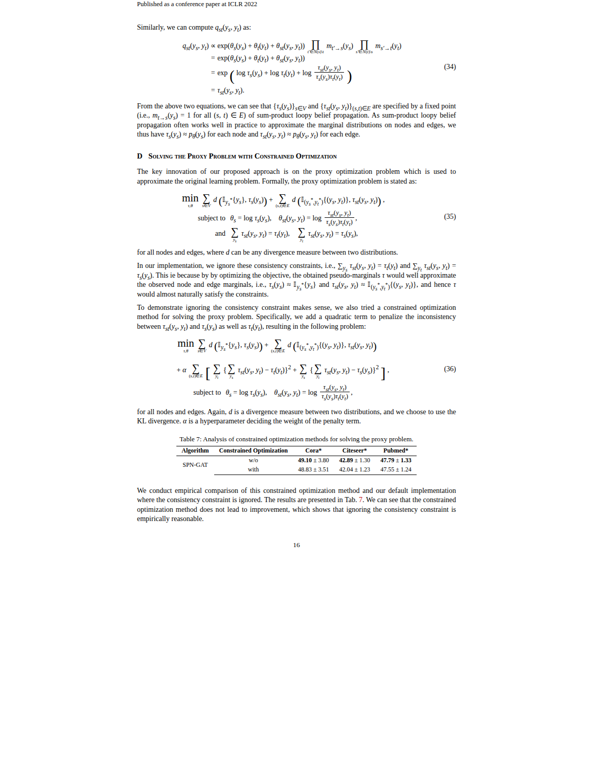Published as a conference paper at ICLR 2022
Similarly, we can compute qst(ys, yt) as:
qst(ys, yt)∝exp(θs(ys) + θt(yt) + θst(ys, yt)) ∏t′∈N(s)\t mt′→s(ys) ∏s′∈N(t)\s ms′→t(yt)
=exp(θs(ys) + θt(yt) + θst(ys, yt))
=exp ( log τs(ys) + log τt(yt) + log τst(ys, yt) τs(ys)τt(yt) )
=τst(ys, yt).
(34)
From the above two equations, we can see that {τs(ys)}s∈V and {τst(ys, yt)}(s,t)∈E are specified by a fixed point (i.e., mt→s(ys) = 1 for all (s, t) ∈ E) of sum-product loopy belief propagation. As sum-product loopy belief propagation often works well in practice to approximate the marginal distributions on nodes and edges, we thus have τs(ys) ≈ pθ(ys) for each node and τst(ys, yt) ≈ pθ(ys, yt) for each edge.
DSolving the Proxy Problem with Constrained Optimization
The key innovation of our proposed approach is on the proxy optimization problem which is used to approximate the original learning problem. Formally, the proxy optimization problem is stated as:
min τ,θ ∑s∈V d (𝕀ys*{ys}, τs(ys)) + ∑(s,t)∈E d (𝕀(ys*,yt*){(ys, yt)}, τst(ys, yt)) ,
subject to θs = log τs(ys), θst(ys, yt) = log τst(ys, yt) τs(ys)τt(yt),
and ∑ys τst(ys, yt) = τt(yt), ∑yt τst(ys, yt) = τs(ys),
(35)
for all nodes and edges, where d can be any divergence measure between two distributions.
In our implementation, we ignore these consistency constraints, i.e., ∑ys τst(ys, yt) = τt(yt) and ∑yt τst(ys, yt) = τs(ys). This ie because by by optimizing the objective, the obtained pseudo-marginals τ would well approximate the observed node and edge marginals, i.e., τs(ys) ≈ 𝕀ys*{ys} and τst(ys, yt) ≈ 𝕀(ys*,yt*){(ys, yt)}, and hence τ would almost naturally satisfy the constraints.
To demonstrate ignoring the consistency constraint makes sense, we also tried a constrained optimization method for solving the proxy problem. Specifically, we add a quadratic term to penalize the inconsistency between τst(ys, yt) and τs(ys) as well as τt(yt), resulting in the following problem:
min τ,θ ∑s∈V d (𝕀ys*{ys}, τs(ys)) + ∑(s,t)∈E d (𝕀(ys*,yt*){(ys, yt)}, τst(ys, yt))
+ α ∑(s,t)∈E [ ∑yt {∑ys τst(ys, yt) − τt(yt)}2 + ∑ys {∑yt τst(ys, yt) − τs(ys)}2 ] ,
subject to θs = log τs(ys), θst(ys, yt) = log τst(ys, yt) τs(ys)τt(yt),
(36)
for all nodes and edges. Again, d is a divergence measure between two distributions, and we choose to use the KL divergence. α is a hyperparameter deciding the weight of the penalty term.
Table 7: Analysis of constrained optimization methods for solving the proxy problem.
| Algorithm | Constrained Optimization | Cora* | Citeseer* | Pubmed* |
| --- | --- | --- | --- | --- |
| SPN-GAT | w/o | 49.10 ± 3.80 | 42.89 ± 1.30 | 47.79 ± 1.33 |
| with | 48.83 ± 3.51 | 42.04 ± 1.23 | 47.55 ± 1.24 |
We conduct empirical comparison of this constrained optimization method and our default implementation where the consistency constraint is ignored. The results are presented in Tab. 7. We can see that the constrained optimization method does not lead to improvement, which shows that ignoring the consistency constraint is empirically reasonable.
16